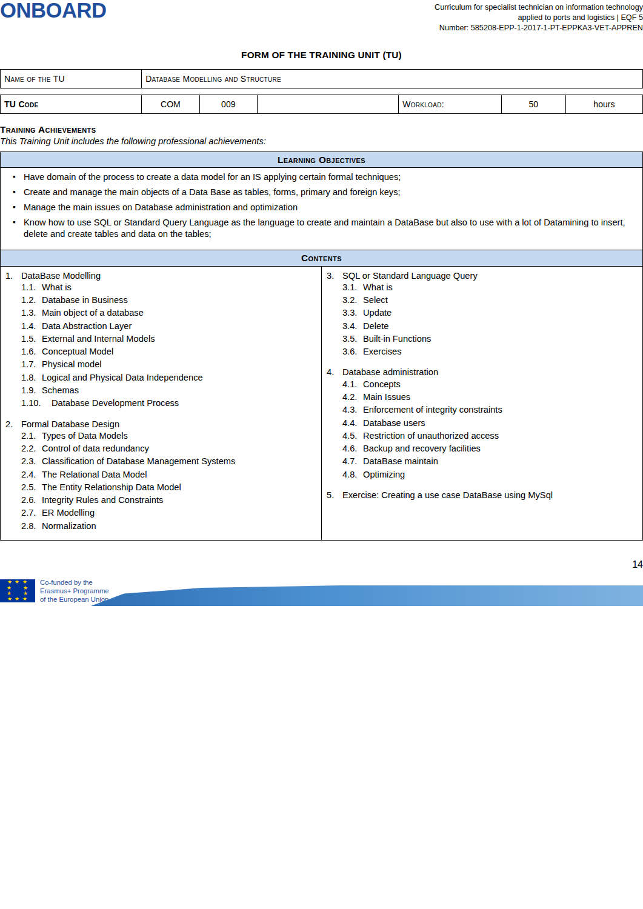ONBOARD
Curriculum for specialist technician on information technology
applied to ports and logistics | EQF 5
Number: 585208-EPP-1-2017-1-PT-EPPKA3-VET-APPREN
FORM OF THE TRAINING UNIT (TU)
| Name of the TU | Database Modelling and Structure |
| TU Code | COM | 009 | | Workload: | 50 | hours |
Training Achievements
This Training Unit includes the following professional achievements:
| Learning Objectives |
| --- |
| Have domain of the process to create a data model for an IS applying certain formal techniques; Create and manage the main objects of a Data Base as tables, forms, primary and foreign keys; Manage the main issues on Database administration and optimization Know how to use SQL or Standard Query Language as the language to create and maintain a DataBase but also to use with a lot of Datamining to insert, delete and create tables and data on the tables; |
| Contents |
| 1. DataBase Modelling 1.1. What is 1.2. Database in Business 1.3. Main object of a database 1.4. Data Abstraction Layer 1.5. External and Internal Models 1.6. Conceptual Model 1.7. Physical model 1.8. Logical and Physical Data Independence 1.9. Schemas 1.10. Database Development Process 2. Formal Database Design 2.1. Types of Data Models 2.2. Control of data redundancy 2.3. Classification of Database Management Systems 2.4. The Relational Data Model 2.5. The Entity Relationship Data Model 2.6. Integrity Rules and Constraints 2.7. ER Modelling 2.8. Normalization | 3. SQL or Standard Language Query 3.1. What is 3.2. Select 3.3. Update 3.4. Delete 3.5. Built-in Functions 3.6. Exercises 4. Database administration 4.1. Concepts 4.2. Main Issues 4.3. Enforcement of integrity constraints 4.4. Database users 4.5. Restriction of unauthorized access 4.6. Backup and recovery facilities 4.7. DataBase maintain 4.8. Optimizing 5. Exercise: Creating a use case DataBase using MySql |
14
★ ★ ★
★ ★
★ ★
★ ★ ★
Co-funded by the
Erasmus+ Programme
of the European Union